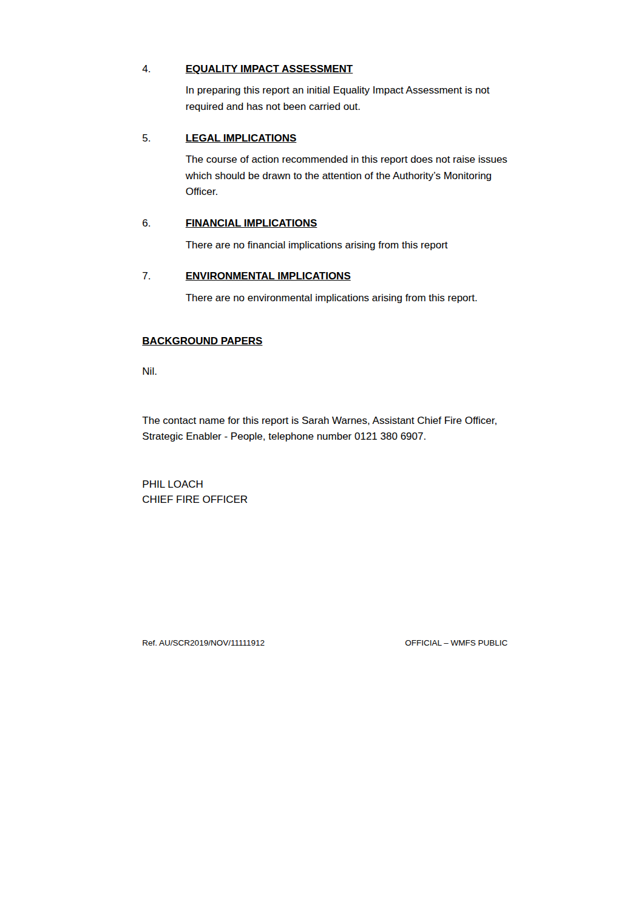4.
EQUALITY IMPACT ASSESSMENT
In preparing this report an initial Equality Impact Assessment is not required and has not been carried out.
5.
LEGAL IMPLICATIONS
The course of action recommended in this report does not raise issues which should be drawn to the attention of the Authority’s Monitoring Officer.
6.
FINANCIAL IMPLICATIONS
There are no financial implications arising from this report
7.
ENVIRONMENTAL IMPLICATIONS
There are no environmental implications arising from this report.
BACKGROUND PAPERS
Nil.
The contact name for this report is Sarah Warnes, Assistant Chief Fire Officer, Strategic Enabler - People, telephone number 0121 380 6907.
PHIL LOACH
CHIEF FIRE OFFICER
Ref. AU/SCR2019/NOV/11111912 OFFICIAL – WMFS PUBLIC